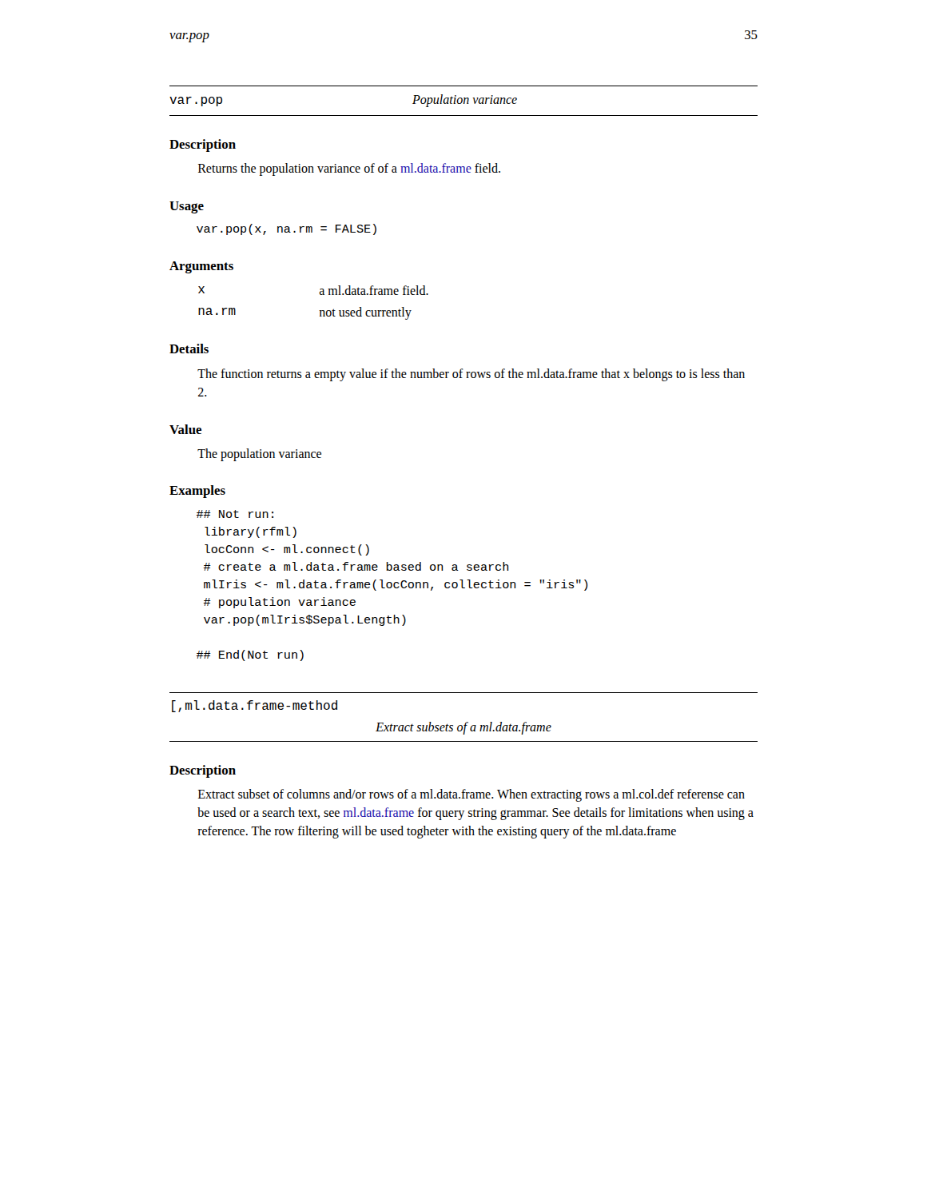var.pop 35
var.pop Population variance
Description
Returns the population variance of of a ml.data.frame field.
Usage
var.pop(x, na.rm = FALSE)
Arguments
x
a ml.data.frame field.
na.rm
not used currently
Details
The function returns a empty value if the number of rows of the ml.data.frame that x belongs to is less than 2.
Value
The population variance
Examples
## Not run:
 library(rfml)
 locConn <- ml.connect()
 # create a ml.data.frame based on a search
 mlIris <- ml.data.frame(locConn, collection = "iris")
 # population variance
 var.pop(mlIris$Sepal.Length)

## End(Not run)
[,ml.data.frame-method Extract subsets of a ml.data.frame
Description
Extract subset of columns and/or rows of a ml.data.frame. When extracting rows a ml.col.def referense can be used or a search text, see ml.data.frame for query string grammar. See details for limitations when using a reference. The row filtering will be used togheter with the existing query of the ml.data.frame